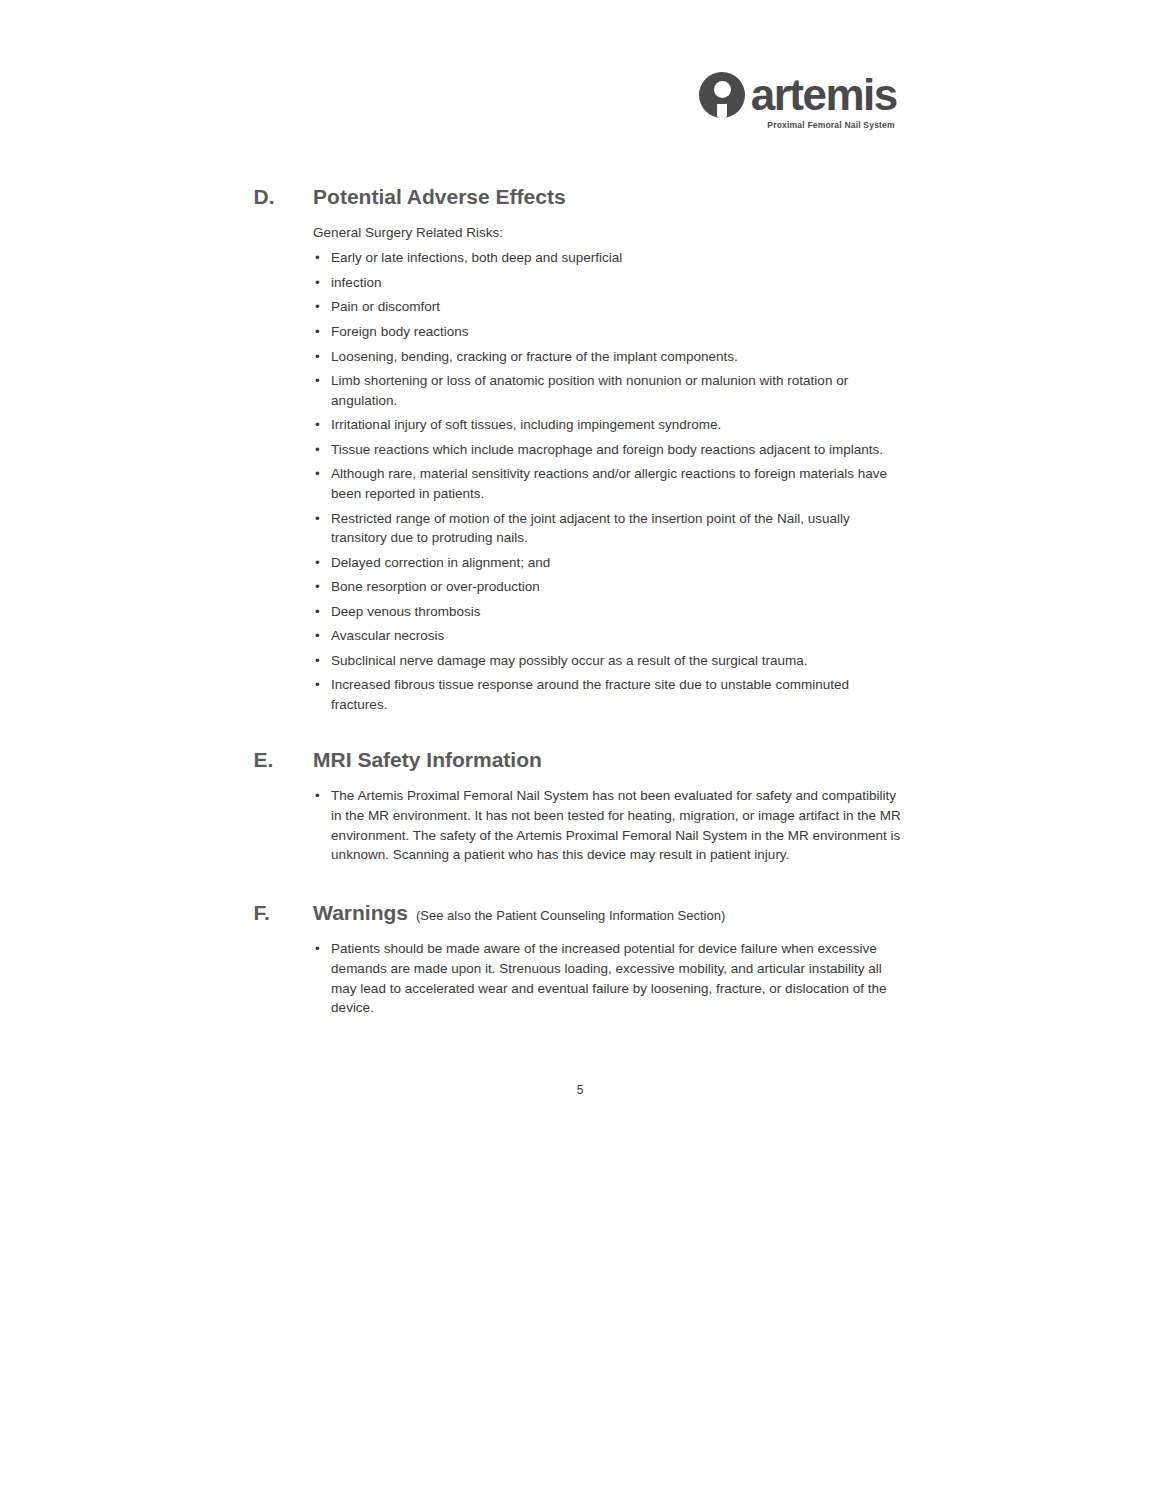artemis
Proximal Femoral Nail System
D. Potential Adverse Effects
General Surgery Related Risks:
Early or late infections, both deep and superficial
infection
Pain or discomfort
Foreign body reactions
Loosening, bending, cracking or fracture of the implant components.
Limb shortening or loss of anatomic position with nonunion or malunion with rotation or angulation.
Irritational injury of soft tissues, including impingement syndrome.
Tissue reactions which include macrophage and foreign body reactions adjacent to implants.
Although rare, material sensitivity reactions and/or allergic reactions to foreign materials have been reported in patients.
Restricted range of motion of the joint adjacent to the insertion point of the Nail, usually transitory due to protruding nails.
Delayed correction in alignment; and
Bone resorption or over-production
Deep venous thrombosis
Avascular necrosis
Subclinical nerve damage may possibly occur as a result of the surgical trauma.
Increased fibrous tissue response around the fracture site due to unstable comminuted fractures.
E. MRI Safety Information
The Artemis Proximal Femoral Nail System has not been evaluated for safety and compatibility in the MR environment. It has not been tested for heating, migration, or image artifact in the MR environment. The safety of the Artemis Proximal Femoral Nail System in the MR environment is unknown. Scanning a patient who has this device may result in patient injury.
F. Warnings(See also the Patient Counseling Information Section)
Patients should be made aware of the increased potential for device failure when excessive demands are made upon it. Strenuous loading, excessive mobility, and articular instability all may lead to accelerated wear and eventual failure by loosening, fracture, or dislocation of the device.
5